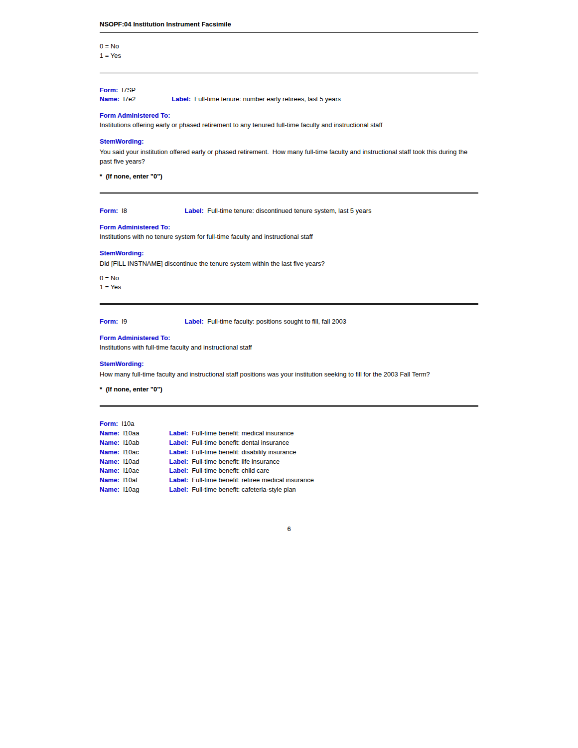NSOPF:04 Institution Instrument Facsimile
0 = No
1 = Yes
Form: I7SP
Name: I7e2 Label: Full-time tenure: number early retirees, last 5 years
Form Administered To:
Institutions offering early or phased retirement to any tenured full-time faculty and instructional staff
StemWording:
You said your institution offered early or phased retirement. How many full-time faculty and instructional staff took this during the past five years?
* (If none, enter "0")
Form: I8 Label: Full-time tenure: discontinued tenure system, last 5 years
Form Administered To:
Institutions with no tenure system for full-time faculty and instructional staff
StemWording:
Did [FILL INSTNAME] discontinue the tenure system within the last five years?
0 = No
1 = Yes
Form: I9 Label: Full-time faculty: positions sought to fill, fall 2003
Form Administered To:
Institutions with full-time faculty and instructional staff
StemWording:
How many full-time faculty and instructional staff positions was your institution seeking to fill for the 2003 Fall Term?
* (If none, enter "0")
Form: I10a
| Name: I10aa | Label: Full-time benefit: medical insurance |
| Name: I10ab | Label: Full-time benefit: dental insurance |
| Name: I10ac | Label: Full-time benefit: disability insurance |
| Name: I10ad | Label: Full-time benefit: life insurance |
| Name: I10ae | Label: Full-time benefit: child care |
| Name: I10af | Label: Full-time benefit: retiree medical insurance |
| Name: I10ag | Label: Full-time benefit: cafeteria-style plan |
6